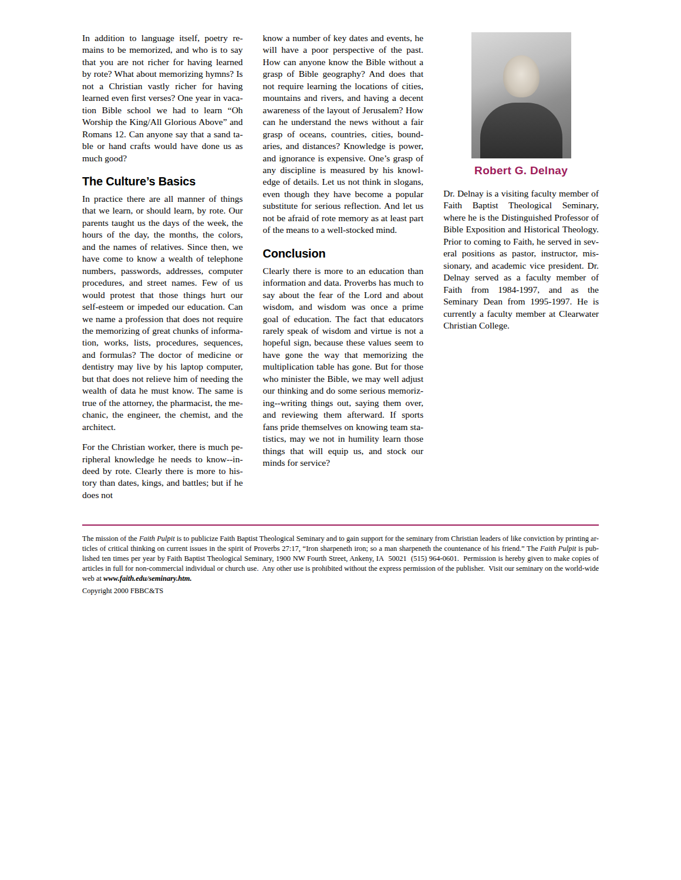In addition to language itself, poetry remains to be memorized, and who is to say that you are not richer for having learned by rote? What about memorizing hymns? Is not a Christian vastly richer for having learned even first verses? One year in vacation Bible school we had to learn “Oh Worship the King/All Glorious Above” and Romans 12. Can anyone say that a sand table or hand crafts would have done us as much good?
The Culture’s Basics
In practice there are all manner of things that we learn, or should learn, by rote. Our parents taught us the days of the week, the hours of the day, the months, the colors, and the names of relatives. Since then, we have come to know a wealth of telephone numbers, passwords, addresses, computer procedures, and street names. Few of us would protest that those things hurt our self-esteem or impeded our education. Can we name a profession that does not require the memorizing of great chunks of information, works, lists, procedures, sequences, and formulas? The doctor of medicine or dentistry may live by his laptop computer, but that does not relieve him of needing the wealth of data he must know. The same is true of the attorney, the pharmacist, the mechanic, the engineer, the chemist, and the architect.
For the Christian worker, there is much peripheral knowledge he needs to know--indeed by rote. Clearly there is more to history than dates, kings, and battles; but if he does not
know a number of key dates and events, he will have a poor perspective of the past. How can anyone know the Bible without a grasp of Bible geography? And does that not require learning the locations of cities, mountains and rivers, and having a decent awareness of the layout of Jerusalem? How can he understand the news without a fair grasp of oceans, countries, cities, boundaries, and distances? Knowledge is power, and ignorance is expensive. One’s grasp of any discipline is measured by his knowledge of details. Let us not think in slogans, even though they have become a popular substitute for serious reflection. And let us not be afraid of rote memory as at least part of the means to a well-stocked mind.
Conclusion
Clearly there is more to an education than information and data. Proverbs has much to say about the fear of the Lord and about wisdom, and wisdom was once a prime goal of education. The fact that educators rarely speak of wisdom and virtue is not a hopeful sign, because these values seem to have gone the way that memorizing the multiplication table has gone. But for those who minister the Bible, we may well adjust our thinking and do some serious memorizing--writing things out, saying them over, and reviewing them afterward. If sports fans pride themselves on knowing team statistics, may we not in humility learn those things that will equip us, and stock our minds for service?
Robert G. Delnay
Dr. Delnay is a visiting faculty member of Faith Baptist Theological Seminary, where he is the Distinguished Professor of Bible Exposition and Historical Theology. Prior to coming to Faith, he served in several positions as pastor, instructor, missionary, and academic vice president. Dr. Delnay served as a faculty member of Faith from 1984-1997, and as the Seminary Dean from 1995-1997. He is currently a faculty member at Clearwater Christian College.
The mission of the Faith Pulpit is to publicize Faith Baptist Theological Seminary and to gain support for the seminary from Christian leaders of like conviction by printing articles of critical thinking on current issues in the spirit of Proverbs 27:17, “Iron sharpeneth iron; so a man sharpeneth the countenance of his friend.” The Faith Pulpit is published ten times per year by Faith Baptist Theological Seminary, 1900 NW Fourth Street, Ankeny, IA 50021 (515) 964-0601. Permission is hereby given to make copies of articles in full for non-commercial individual or church use. Any other use is prohibited without the express permission of the publisher. Visit our seminary on the world-wide web at www.faith.edu/seminary.htm.
Copyright 2000 FBBC&TS